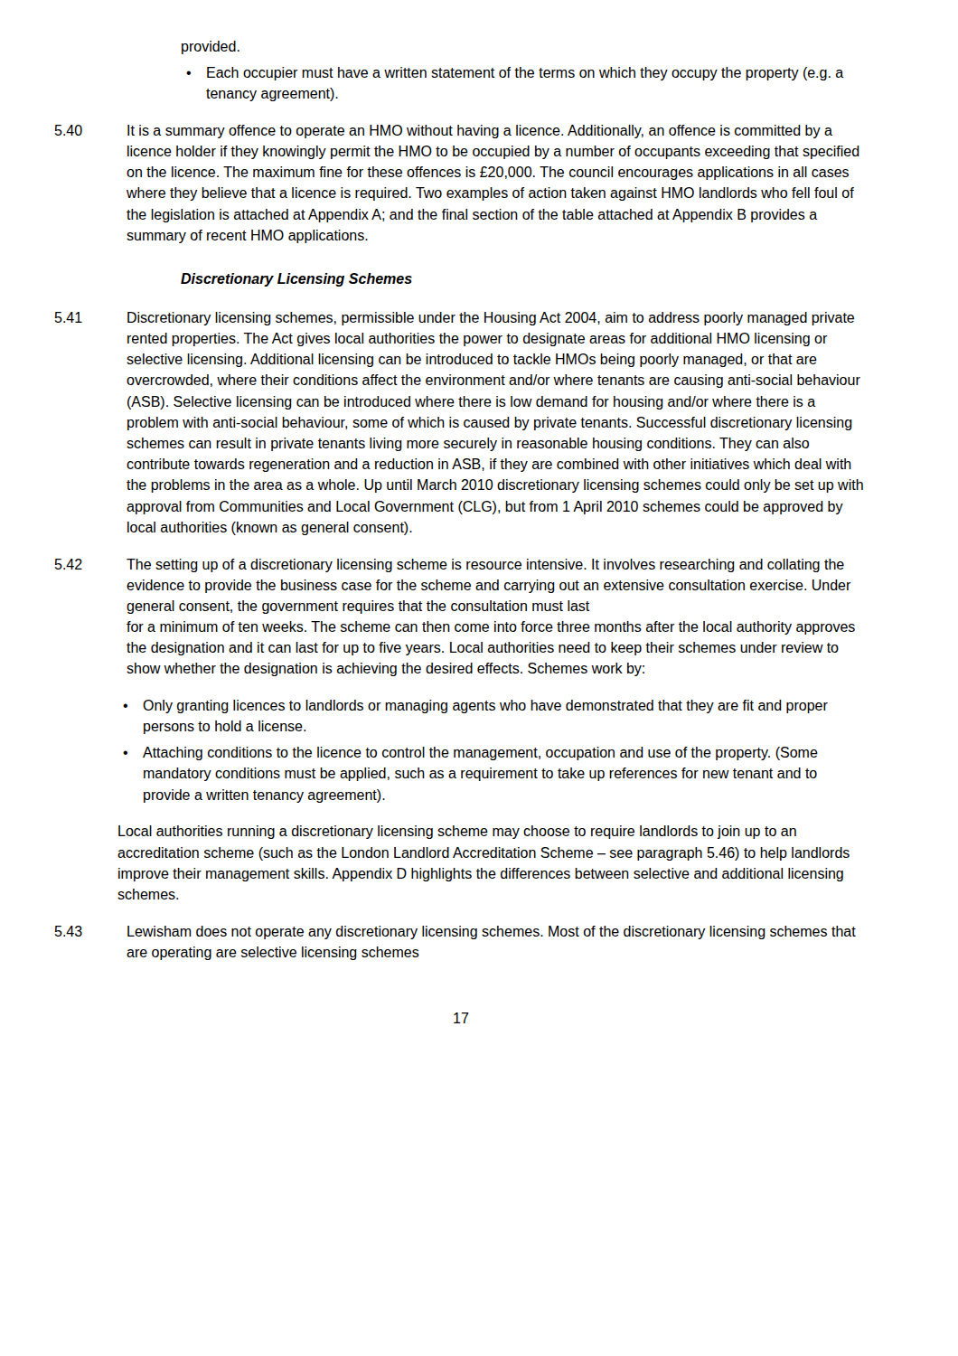provided.
Each occupier must have a written statement of the terms on which they occupy the property (e.g. a tenancy agreement).
5.40
It is a summary offence to operate an HMO without having a licence. Additionally, an offence is committed by a licence holder if they knowingly permit the HMO to be occupied by a number of occupants exceeding that specified on the licence. The maximum fine for these offences is £20,000. The council encourages applications in all cases where they believe that a licence is required. Two examples of action taken against HMO landlords who fell foul of the legislation is attached at Appendix A; and the final section of the table attached at Appendix B provides a summary of recent HMO applications.
Discretionary Licensing Schemes
5.41
Discretionary licensing schemes, permissible under the Housing Act 2004, aim to address poorly managed private rented properties. The Act gives local authorities the power to designate areas for additional HMO licensing or selective licensing. Additional licensing can be introduced to tackle HMOs being poorly managed, or that are overcrowded, where their conditions affect the environment and/or where tenants are causing anti-social behaviour (ASB). Selective licensing can be introduced where there is low demand for housing and/or where there is a problem with anti-social behaviour, some of which is caused by private tenants. Successful discretionary licensing schemes can result in private tenants living more securely in reasonable housing conditions. They can also contribute towards regeneration and a reduction in ASB, if they are combined with other initiatives which deal with the problems in the area as a whole. Up until March 2010 discretionary licensing schemes could only be set up with approval from Communities and Local Government (CLG), but from 1 April 2010 schemes could be approved by local authorities (known as general consent).
5.42
The setting up of a discretionary licensing scheme is resource intensive. It involves researching and collating the evidence to provide the business case for the scheme and carrying out an extensive consultation exercise. Under general consent, the government requires that the consultation must last
for a minimum of ten weeks. The scheme can then come into force three months after the local authority approves the designation and it can last for up to five years. Local authorities need to keep their schemes under review to show whether the designation is achieving the desired effects. Schemes work by:
Only granting licences to landlords or managing agents who have demonstrated that they are fit and proper persons to hold a license.
Attaching conditions to the licence to control the management, occupation and use of the property. (Some mandatory conditions must be applied, such as a requirement to take up references for new tenant and to provide a written tenancy agreement).
Local authorities running a discretionary licensing scheme may choose to require landlords to join up to an accreditation scheme (such as the London Landlord Accreditation Scheme – see paragraph 5.46) to help landlords improve their management skills. Appendix D highlights the differences between selective and additional licensing schemes.
5.43
Lewisham does not operate any discretionary licensing schemes. Most of the discretionary licensing schemes that are operating are selective licensing schemes
17